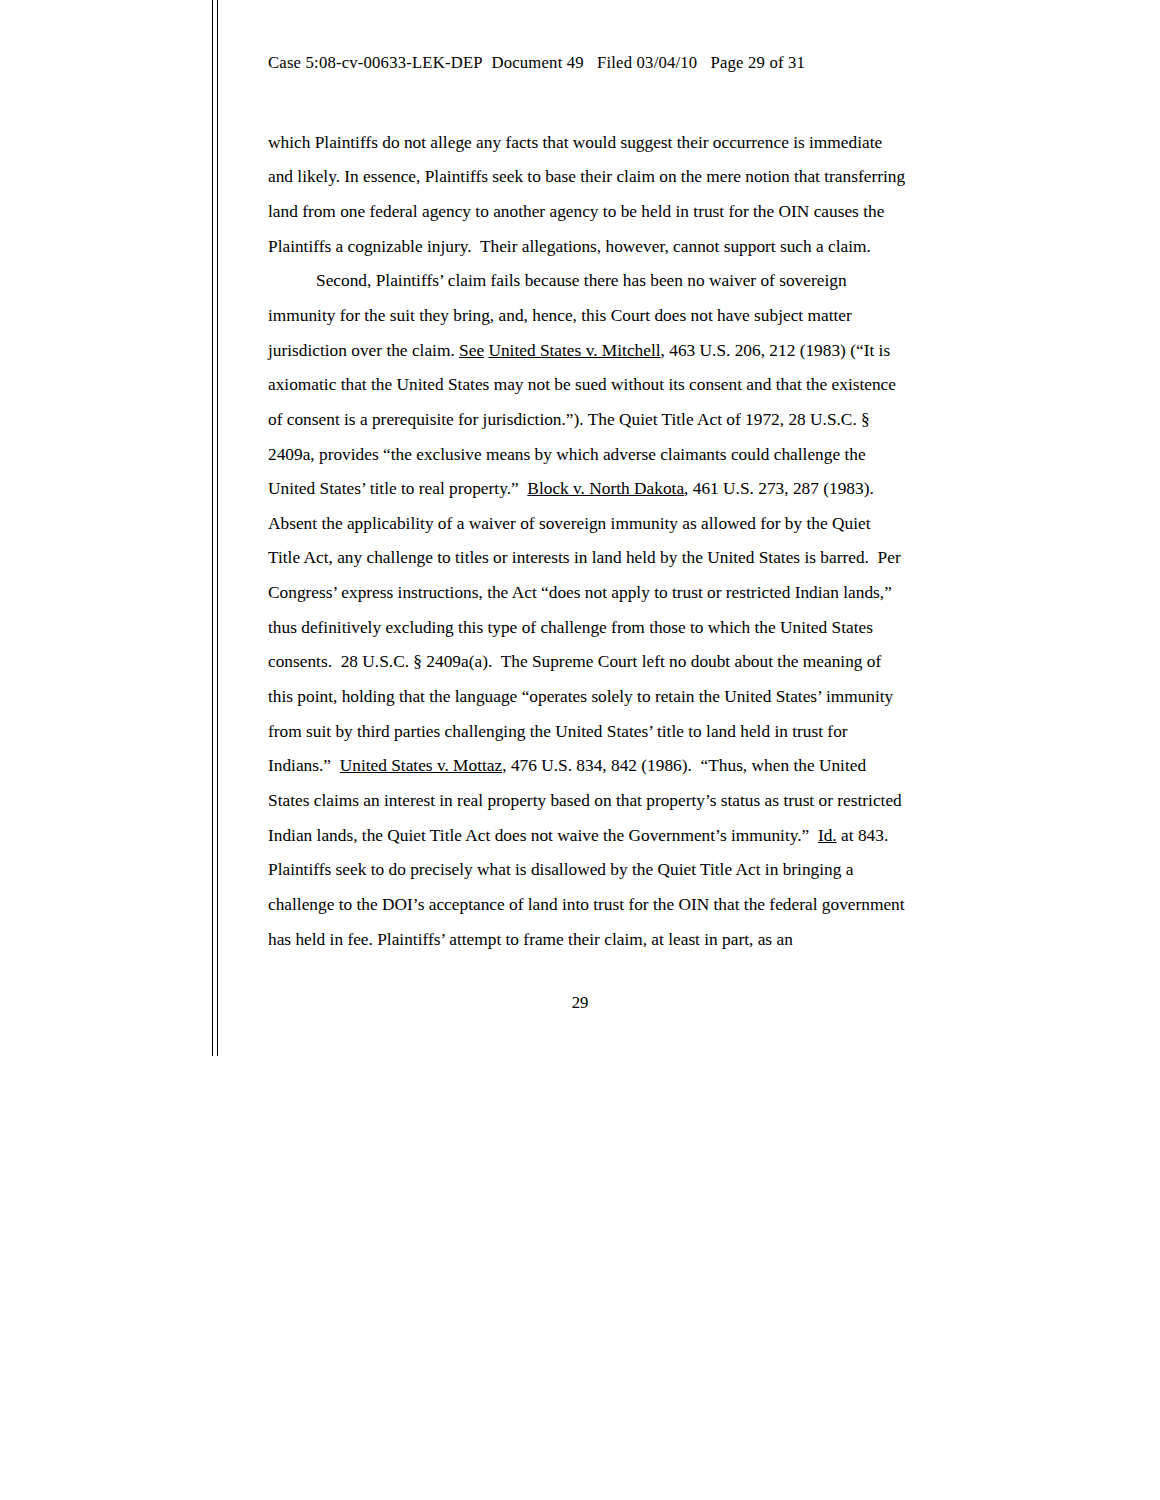Case 5:08-cv-00633-LEK-DEP Document 49 Filed 03/04/10 Page 29 of 31
which Plaintiffs do not allege any facts that would suggest their occurrence is immediate and likely. In essence, Plaintiffs seek to base their claim on the mere notion that transferring land from one federal agency to another agency to be held in trust for the OIN causes the Plaintiffs a cognizable injury. Their allegations, however, cannot support such a claim.
Second, Plaintiffs’ claim fails because there has been no waiver of sovereign immunity for the suit they bring, and, hence, this Court does not have subject matter jurisdiction over the claim. See United States v. Mitchell, 463 U.S. 206, 212 (1983) (“It is axiomatic that the United States may not be sued without its consent and that the existence of consent is a prerequisite for jurisdiction.”). The Quiet Title Act of 1972, 28 U.S.C. § 2409a, provides “the exclusive means by which adverse claimants could challenge the United States’ title to real property.” Block v. North Dakota, 461 U.S. 273, 287 (1983). Absent the applicability of a waiver of sovereign immunity as allowed for by the Quiet Title Act, any challenge to titles or interests in land held by the United States is barred. Per Congress’ express instructions, the Act “does not apply to trust or restricted Indian lands,” thus definitively excluding this type of challenge from those to which the United States consents. 28 U.S.C. § 2409a(a). The Supreme Court left no doubt about the meaning of this point, holding that the language “operates solely to retain the United States’ immunity from suit by third parties challenging the United States’ title to land held in trust for Indians.” United States v. Mottaz, 476 U.S. 834, 842 (1986). “Thus, when the United States claims an interest in real property based on that property’s status as trust or restricted Indian lands, the Quiet Title Act does not waive the Government’s immunity.” Id. at 843. Plaintiffs seek to do precisely what is disallowed by the Quiet Title Act in bringing a challenge to the DOI’s acceptance of land into trust for the OIN that the federal government has held in fee. Plaintiffs’ attempt to frame their claim, at least in part, as an
29